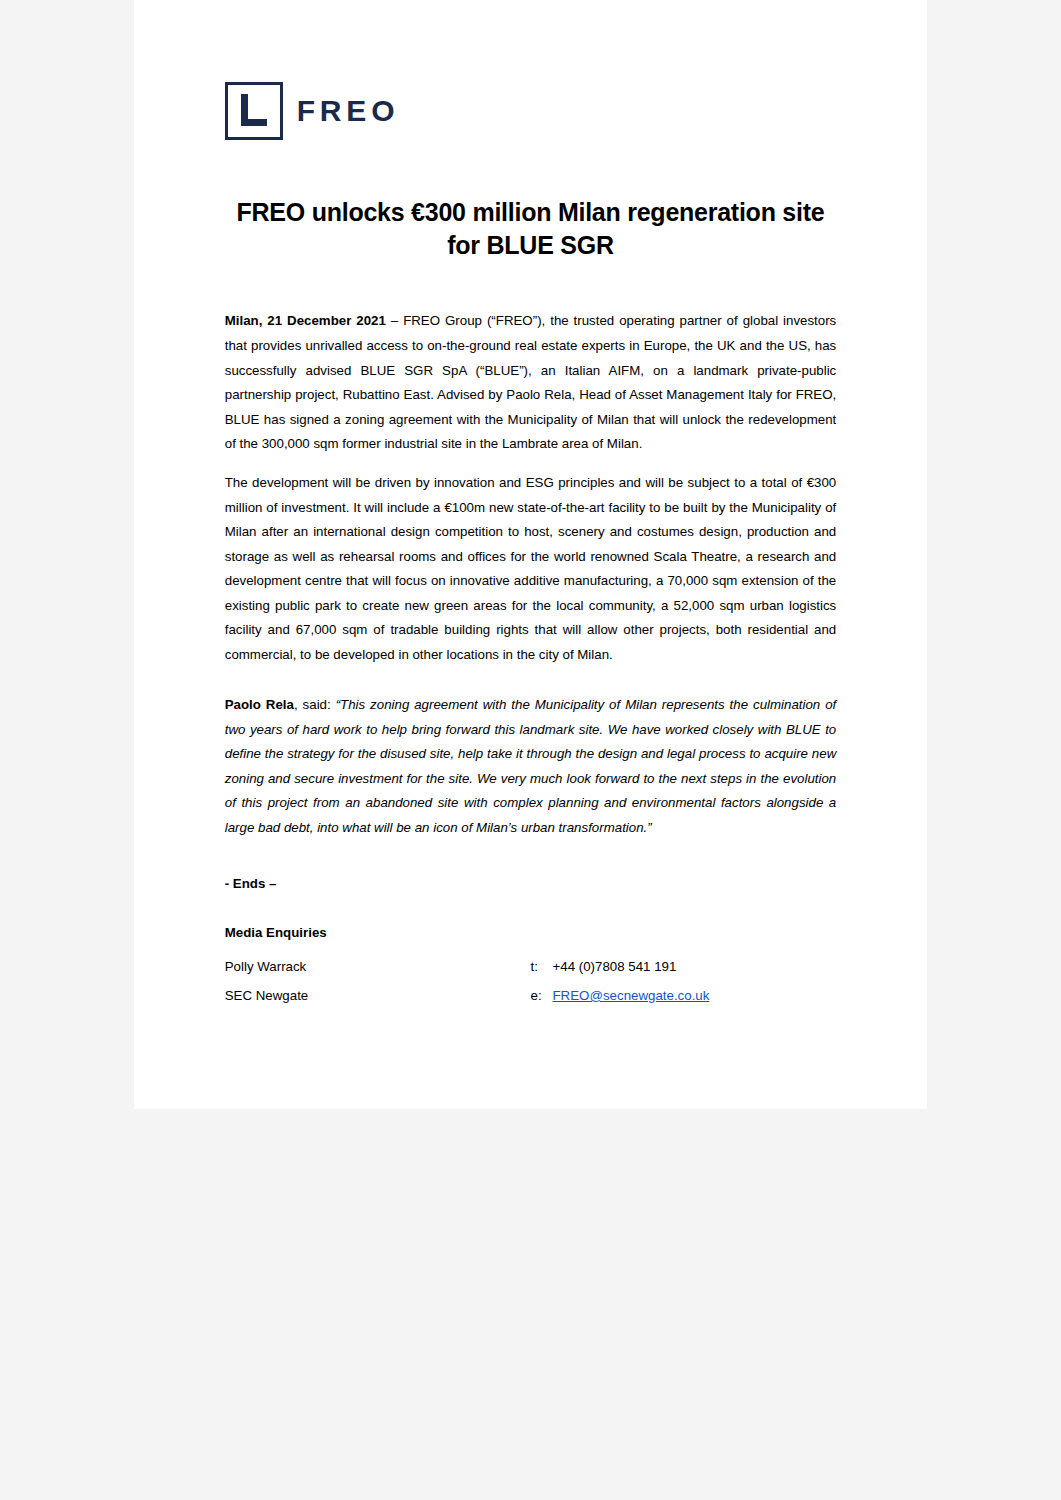FREO
FREO unlocks €300 million Milan regeneration site for BLUE SGR
Milan, 21 December 2021 – FREO Group (“FREO”), the trusted operating partner of global investors that provides unrivalled access to on-the-ground real estate experts in Europe, the UK and the US, has successfully advised BLUE SGR SpA (“BLUE”), an Italian AIFM, on a landmark private-public partnership project, Rubattino East. Advised by Paolo Rela, Head of Asset Management Italy for FREO, BLUE has signed a zoning agreement with the Municipality of Milan that will unlock the redevelopment of the 300,000 sqm former industrial site in the Lambrate area of Milan.
The development will be driven by innovation and ESG principles and will be subject to a total of €300 million of investment. It will include a €100m new state-of-the-art facility to be built by the Municipality of Milan after an international design competition to host, scenery and costumes design, production and storage as well as rehearsal rooms and offices for the world renowned Scala Theatre, a research and development centre that will focus on innovative additive manufacturing, a 70,000 sqm extension of the existing public park to create new green areas for the local community, a 52,000 sqm urban logistics facility and 67,000 sqm of tradable building rights that will allow other projects, both residential and commercial, to be developed in other locations in the city of Milan.
Paolo Rela, said: “This zoning agreement with the Municipality of Milan represents the culmination of two years of hard work to help bring forward this landmark site. We have worked closely with BLUE to define the strategy for the disused site, help take it through the design and legal process to acquire new zoning and secure investment for the site. We very much look forward to the next steps in the evolution of this project from an abandoned site with complex planning and environmental factors alongside a large bad debt, into what will be an icon of Milan’s urban transformation.”
- Ends –
Media Enquiries
| Polly Warrack | t: | +44 (0)7808 541 191 |
| SEC Newgate | e: | FREO@secnewgate.co.uk |